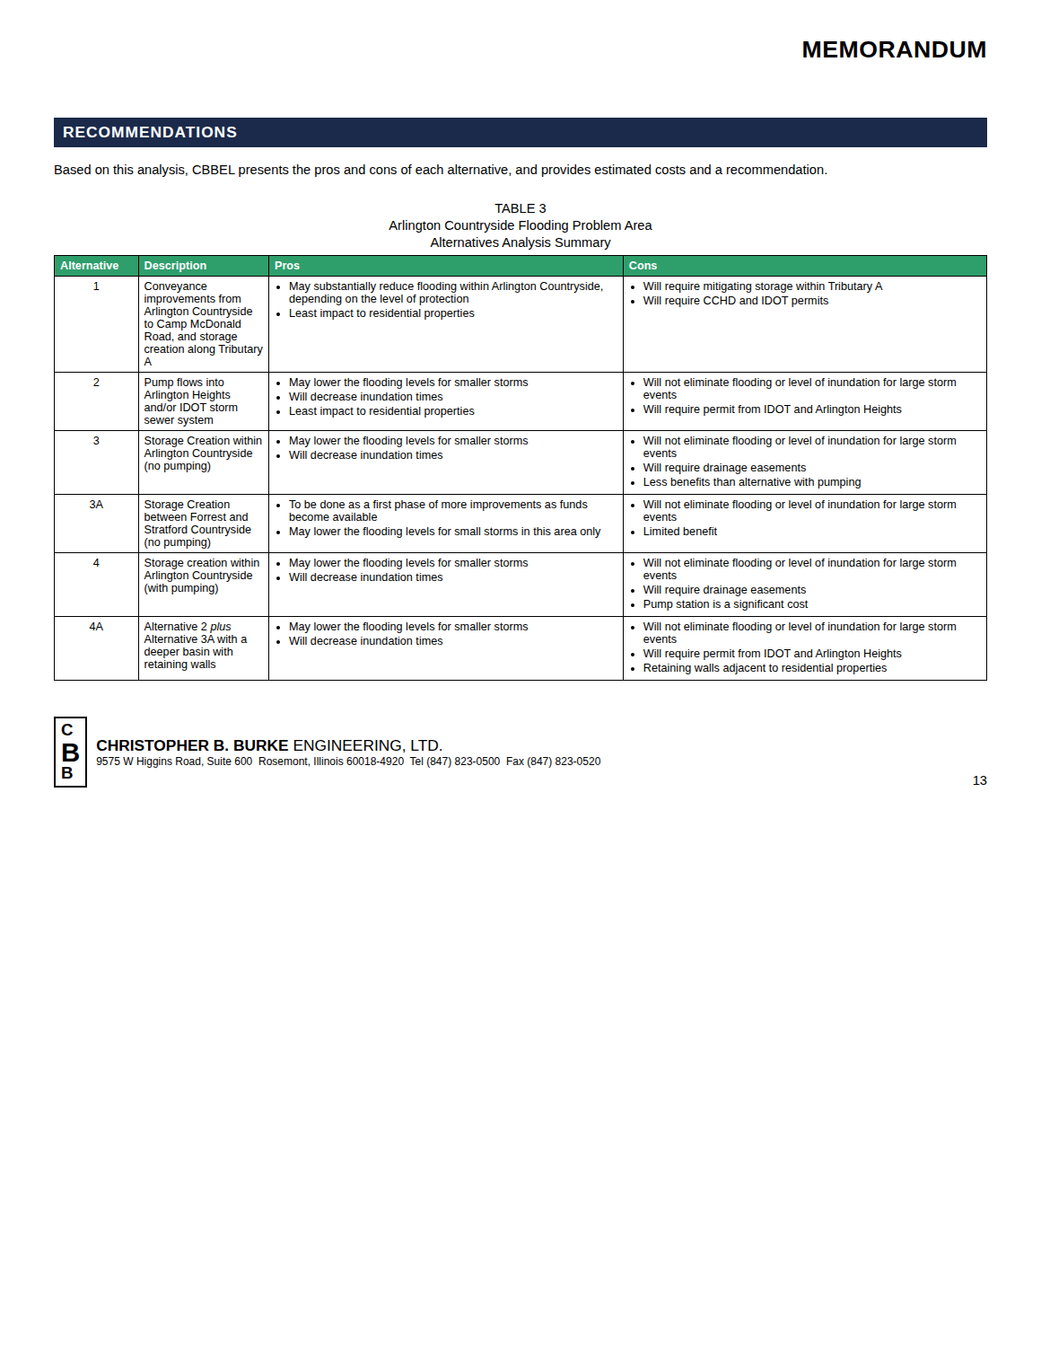MEMORANDUM
RECOMMENDATIONS
Based on this analysis, CBBEL presents the pros and cons of each alternative, and provides estimated costs and a recommendation.
TABLE 3
Arlington Countryside Flooding Problem Area
Alternatives Analysis Summary
| Alternative | Description | Pros | Cons |
| --- | --- | --- | --- |
| 1 | Conveyance improvements from Arlington Countryside to Camp McDonald Road, and storage creation along Tributary A | May substantially reduce flooding within Arlington Countryside, depending on the level of protection Least impact to residential properties | Will require mitigating storage within Tributary A Will require CCHD and IDOT permits |
| 2 | Pump flows into Arlington Heights and/or IDOT storm sewer system | May lower the flooding levels for smaller storms Will decrease inundation times Least impact to residential properties | Will not eliminate flooding or level of inundation for large storm events Will require permit from IDOT and Arlington Heights |
| 3 | Storage Creation within Arlington Countryside (no pumping) | May lower the flooding levels for smaller storms Will decrease inundation times | Will not eliminate flooding or level of inundation for large storm events Will require drainage easements Less benefits than alternative with pumping |
| 3A | Storage Creation between Forrest and Stratford Countryside (no pumping) | To be done as a first phase of more improvements as funds become available May lower the flooding levels for small storms in this area only | Will not eliminate flooding or level of inundation for large storm events Limited benefit |
| 4 | Storage creation within Arlington Countryside (with pumping) | May lower the flooding levels for smaller storms Will decrease inundation times | Will not eliminate flooding or level of inundation for large storm events Will require drainage easements Pump station is a significant cost |
| 4A | Alternative 2 plus Alternative 3A with a deeper basin with retaining walls | May lower the flooding levels for smaller storms Will decrease inundation times | Will not eliminate flooding or level of inundation for large storm events Will require permit from IDOT and Arlington Heights Retaining walls adjacent to residential properties |
CBB
CHRISTOPHER B. BURKE ENGINEERING, LTD.
9575 W Higgins Road, Suite 600 Rosemont, Illinois 60018-4920 Tel (847) 823-0500 Fax (847) 823-0520
13